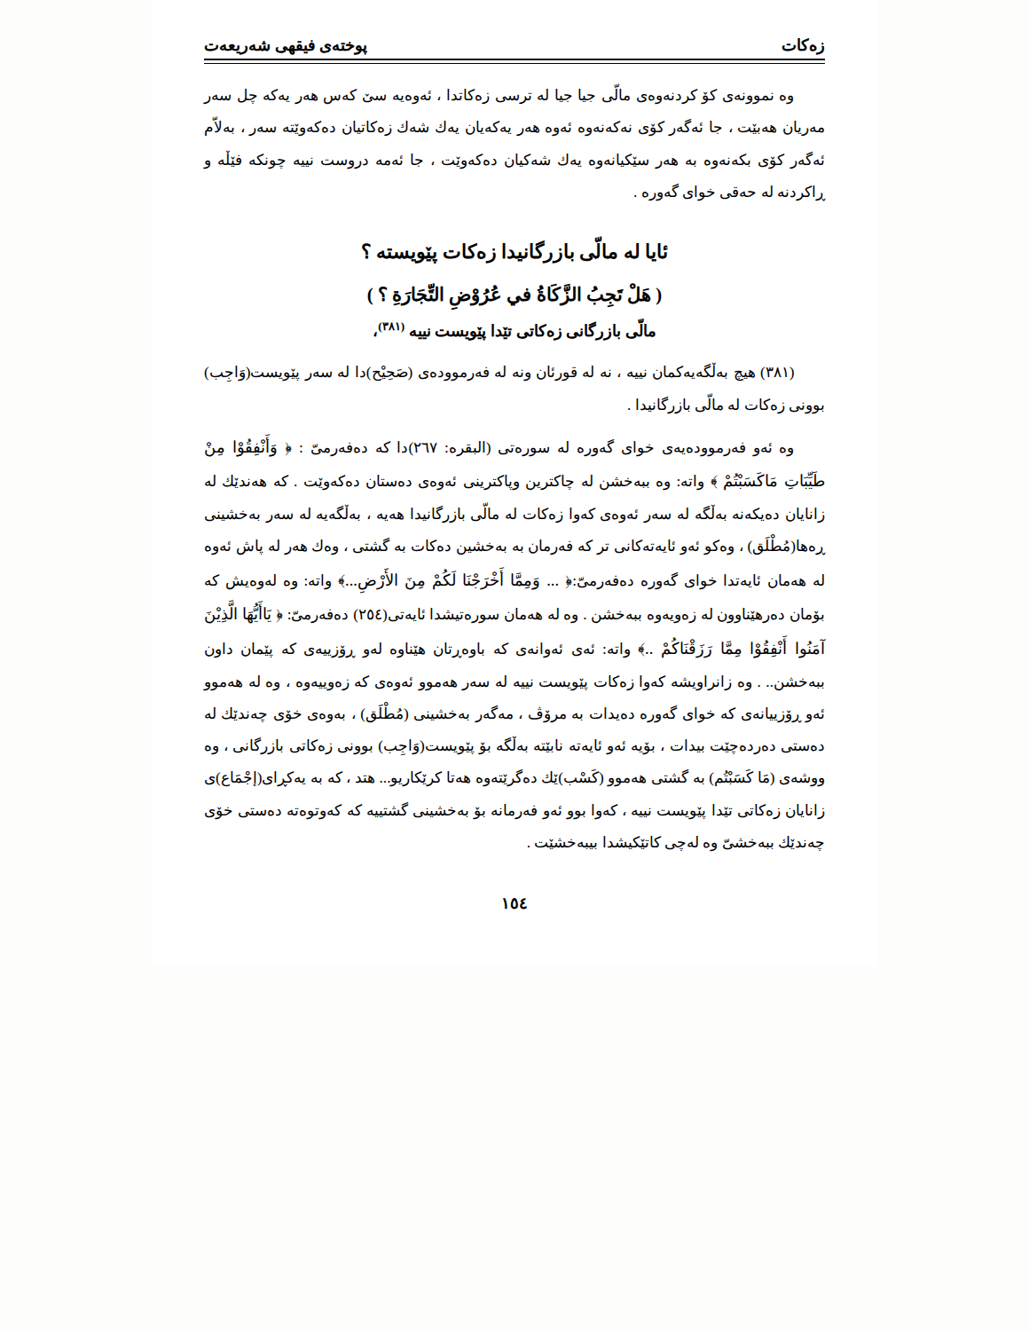زەکات
پوختەی فیقهی شەریعەت
وه نموونەی کۆ کردنەوەی مالّی جیا جیا لە ترسی زەکاتدا ، ئەوەیە سێ کەس هەر یەکە چل سەر مەریان هەبێت ، جا ئەگەر کۆی نەکەنەوە ئەوە هەر یەکەیان یەك شەك زەکاتیان دەکەوێتە سەر ، بەلاّم ئەگەر کۆی بکەنەوە بە هەر سێکیانەوە یەك شەکیان دەکەوێت ، جا ئەمە دروست نییە چونکە فێڵە و ڕاکردنە لە حەقی خوای گەورە .
ئایا لە مالّی بازرگانیدا زەکات پێویستە ؟
( هَلْ تَجِبُ الزَّكَاةُ في عُرُوْضِ التِّجَارَةِ ؟ )
مالّی بازرگانی زەکاتی تێدا پێویست نییە (٣٨١)،
(٣٨١) هیچ بەڵگەیەکمان نییە ، نە لە قورئان ونە لە فەرموودەی (صَحِیْح)دا لە سەر پێویست(وَاجِب) بوونی زەکات لە مالّی بازرگانیدا .
وه ئەو فەرموودەیەی خوای گەورە لە سورەتی (البقرە: ٢٦٧)دا کە دەفەرمیّ : ﴿ وَأَنْفِقُوْا مِنْ طَيِّبَاتِ مَاكَسَبْتُمْ ﴾ واتە: وه ببەخشن لە چاکترین وپاکترینی ئەوەی دەستان دەکەوێت . کە هەندێك لە زانایان دەیکەنە بەڵگە لە سەر ئەوەی کەوا زەکات لە مالّی بازرگانیدا هەیە ، بەڵگەیە لە سەر بەخشینی ڕەها(مُطْلَق) ، وەکو ئەو ئایەتەکانی تر کە فەرمان بە بەخشین دەکات بە گشتی ، وەك هەر لە پاش ئەوە لە هەمان ئایەتدا خوای گەورە دەفەرمیّ:﴿ ... وَمِمَّا أَخْرَجْنَا لَكُمْ مِنَ الأَرْضِ...﴾ واتە: وه لەوەیش کە بۆمان دەرهێناوون لە زەویەوە ببەخشن . وه لە هەمان سورەتیشدا ئایەتی(٢٥٤) دەفەرمیّ: ﴿ يَاأَيُّهَا الَّذِيْنَ آمَنُوا أَنْفِقُوْا مِمَّا رَزَقْنَاكُمْ ..﴾ واتە: ئەی ئەوانەی کە باوەڕتان هێناوە لەو ڕۆزییەی کە پێمان داون ببەخشن.. . وه زانراویشە کەوا زەکات پێویست نییە لە سەر هەموو ئەوەی کە زەوییەوە ، وه لە هەموو ئەو ڕۆزییانەی کە خوای گەورە دەیدات بە مرۆڤ ، مەگەر بەخشینی (مُطْلَق) ، بەوەی خۆی چەندێك لە دەستی دەردەچێت بیدات ، بۆیە ئەو ئایەتە نابێتە بەڵگە بۆ پێویست(وَاجِب) بوونی زەکاتی بازرگانی ، وه ووشەی (مَا کَسَبْتُم) بە گشتی هەموو (کَسْب)ێك دەگرێتەوە هەتا کرێکاریو... هتد ، کە بە یەکڕای(إجْمَاع)ی زانایان زەکاتی تێدا پێویست نییە ، کەوا بوو ئەو فەرمانە بۆ بەخشینی گشتییە کە کەوتوەتە دەستی خۆی چەندێك ببەخشیّ وه لەچی کاتێکیشدا بیبەخشێت .
١٥٤